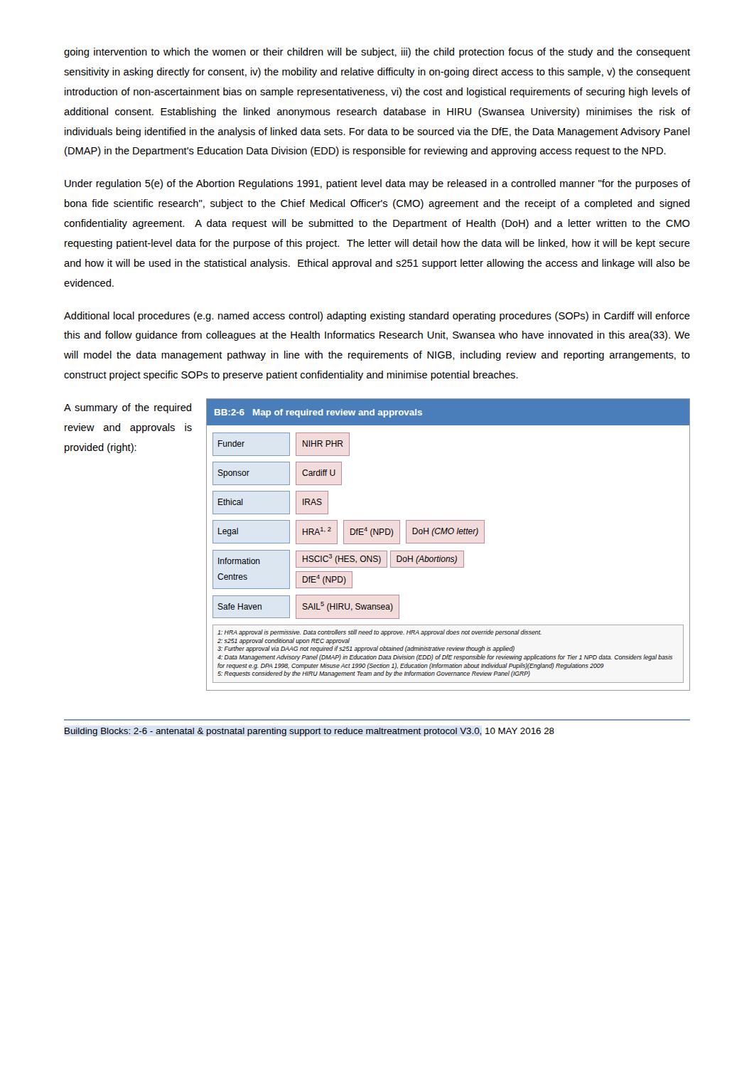going intervention to which the women or their children will be subject, iii) the child protection focus of the study and the consequent sensitivity in asking directly for consent, iv) the mobility and relative difficulty in on-going direct access to this sample, v) the consequent introduction of non-ascertainment bias on sample representativeness, vi) the cost and logistical requirements of securing high levels of additional consent. Establishing the linked anonymous research database in HIRU (Swansea University) minimises the risk of individuals being identified in the analysis of linked data sets. For data to be sourced via the DfE, the Data Management Advisory Panel (DMAP) in the Department's Education Data Division (EDD) is responsible for reviewing and approving access request to the NPD.
Under regulation 5(e) of the Abortion Regulations 1991, patient level data may be released in a controlled manner "for the purposes of bona fide scientific research", subject to the Chief Medical Officer's (CMO) agreement and the receipt of a completed and signed confidentiality agreement. A data request will be submitted to the Department of Health (DoH) and a letter written to the CMO requesting patient-level data for the purpose of this project. The letter will detail how the data will be linked, how it will be kept secure and how it will be used in the statistical analysis. Ethical approval and s251 support letter allowing the access and linkage will also be evidenced.
Additional local procedures (e.g. named access control) adapting existing standard operating procedures (SOPs) in Cardiff will enforce this and follow guidance from colleagues at the Health Informatics Research Unit, Swansea who have innovated in this area(33). We will model the data management pathway in line with the requirements of NIGB, including review and reporting arrangements, to construct project specific SOPs to preserve patient confidentiality and minimise potential breaches.
A summary of the required review and approvals is provided (right):
BB:2-6 Map of required review and approvals
Funder
NIHR PHR
Sponsor
Cardiff U
Ethical
IRAS
Legal
HRA1, 2 DfE4 (NPD) DoH (CMO letter)
Information Centres
HSCIC3 (HES, ONS) DoH (Abortions)
DfE4 (NPD)
Safe Haven
SAIL5 (HIRU, Swansea)
1: HRA approval is permissive. Data controllers still need to approve. HRA approval does not override personal dissent.
2: s251 approval conditional upon REC approval
3: Further approval via DAAG not required if s251 approval obtained (administrative review though is applied)
4: Data Management Advisory Panel (DMAP) in Education Data Division (EDD) of DfE responsible for reviewing applications for Tier 1 NPD data. Considers legal basis for request e.g. DPA 1998, Computer Misuse Act 1990 (Section 1), Education (Information about Individual Pupils)(England) Regulations 2009
5: Requests considered by the HIRU Management Team and by the Information Governance Review Panel (IGRP)
Building Blocks: 2-6 - antenatal & postnatal parenting support to reduce maltreatment protocol V3.0, 10 MAY 2016 28